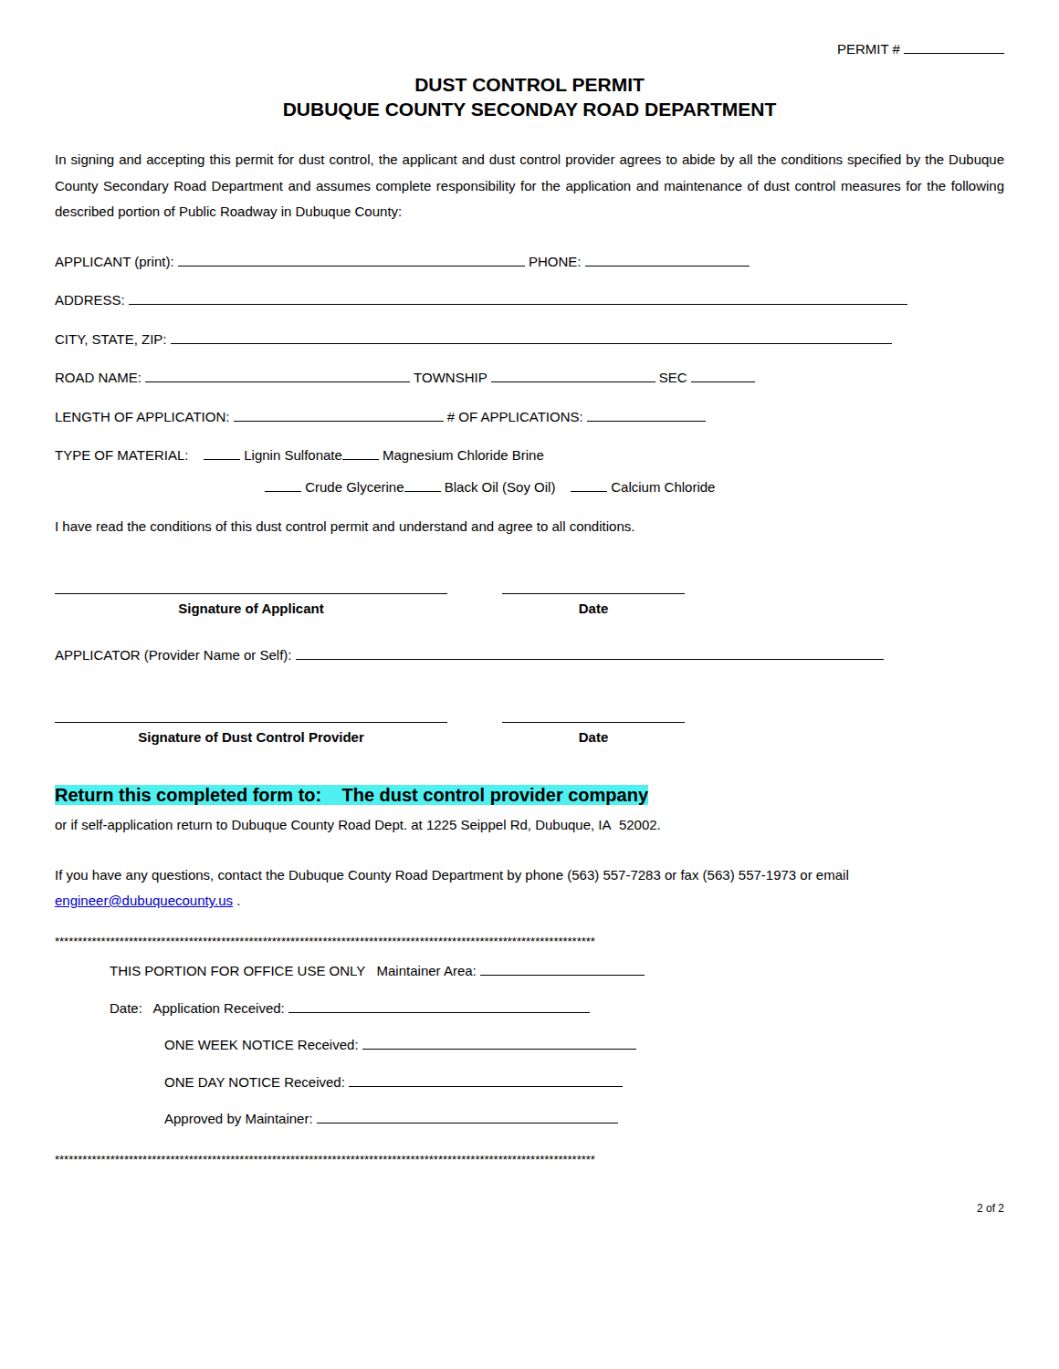PERMIT #
DUST CONTROL PERMIT DUBUQUE COUNTY SECONDAY ROAD DEPARTMENT
In signing and accepting this permit for dust control, the applicant and dust control provider agrees to abide by all the conditions specified by the Dubuque County Secondary Road Department and assumes complete responsibility for the application and maintenance of dust control measures for the following described portion of Public Roadway in Dubuque County:
APPLICANT (print): PHONE:
ADDRESS:
CITY, STATE, ZIP:
ROAD NAME: TOWNSHIP SEC
LENGTH OF APPLICATION: # OF APPLICATIONS:
TYPE OF MATERIAL: Lignin Sulfonate Magnesium Chloride Brine
Crude Glycerine Black Oil (Soy Oil) Calcium Chloride
I have read the conditions of this dust control permit and understand and agree to all conditions.
Signature of Applicant Date
APPLICATOR (Provider Name or Self):
Signature of Dust Control Provider Date
Return this completed form to: The dust control provider company
or if self-application return to Dubuque County Road Dept. at 1225 Seippel Rd, Dubuque, IA 52002.
If you have any questions, contact the Dubuque County Road Department by phone (563) 557-7283 or fax (563) 557-1973 or email engineer@dubuquecounty.us .
*********************************************************************************************************************
THIS PORTION FOR OFFICE USE ONLY Maintainer Area:
Date: Application Received:
ONE WEEK NOTICE Received:
ONE DAY NOTICE Received:
Approved by Maintainer:
*********************************************************************************************************************
2 of 2